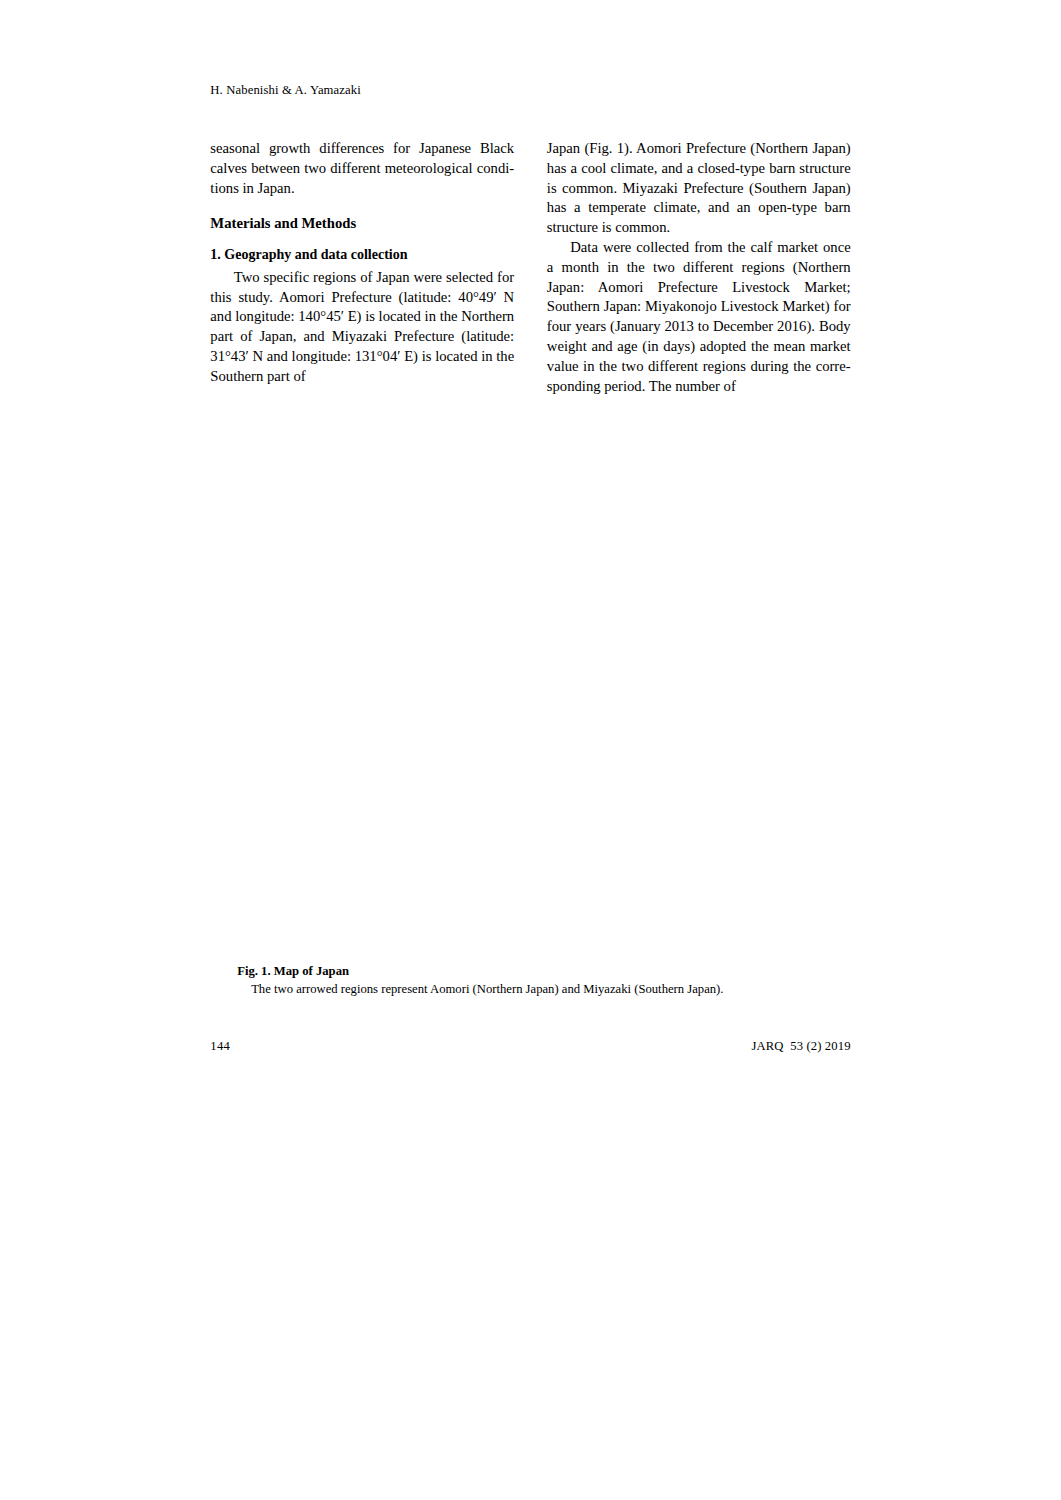H. Nabenishi & A. Yamazaki
seasonal growth differences for Japanese Black calves between two different meteorological conditions in Japan.
Materials and Methods
1. Geography and data collection
Two specific regions of Japan were selected for this study. Aomori Prefecture (latitude: 40°49′ N and longitude: 140°45′ E) is located in the Northern part of Japan, and Miyazaki Prefecture (latitude: 31°43′ N and longitude: 131°04′ E) is located in the Southern part of
Japan (Fig. 1). Aomori Prefecture (Northern Japan) has a cool climate, and a closed-type barn structure is common. Miyazaki Prefecture (Southern Japan) has a temperate climate, and an open-type barn structure is common.
Data were collected from the calf market once a month in the two different regions (Northern Japan: Aomori Prefecture Livestock Market; Southern Japan: Miyakonojo Livestock Market) for four years (January 2013 to December 2016). Body weight and age (in days) adopted the mean market value in the two different regions during the corresponding period. The number of
Fig. 1. Map of Japan The two arrowed regions represent Aomori (Northern Japan) and Miyazaki (Southern Japan).
144 JARQ 53 (2) 2019